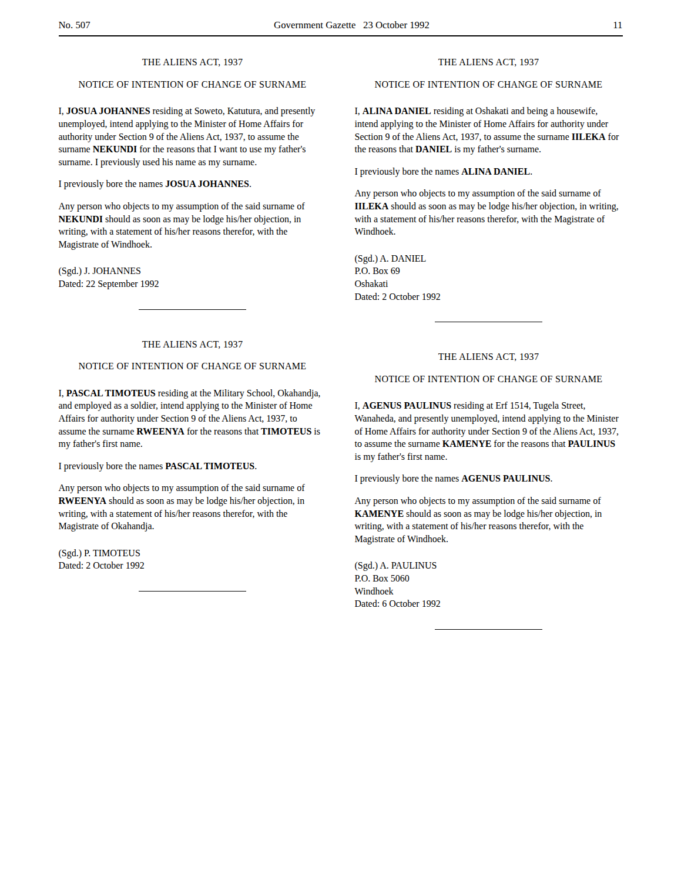No. 507 Government Gazette 23 October 1992 11
The Aliens Act, 1937
Notice of Intention of Change of Surname
I, JOSUA JOHANNES residing at Soweto, Katutura, and presently unemployed, intend applying to the Minister of Home Affairs for authority under Section 9 of the Aliens Act, 1937, to assume the surname NEKUNDI for the reasons that I want to use my father's surname. I previously used his name as my surname.
I previously bore the names JOSUA JOHANNES.
Any person who objects to my assumption of the said surname of NEKUNDI should as soon as may be lodge his/her objection, in writing, with a statement of his/her reasons therefor, with the Magistrate of Windhoek.
(Sgd.) J. JOHANNES
Dated: 22 September 1992
The Aliens Act, 1937
Notice of Intention of Change of Surname
I, PASCAL TIMOTEUS residing at the Military School, Okahandja, and employed as a soldier, intend applying to the Minister of Home Affairs for authority under Section 9 of the Aliens Act, 1937, to assume the surname RWEENYA for the reasons that TIMOTEUS is my father's first name.
I previously bore the names PASCAL TIMOTEUS.
Any person who objects to my assumption of the said surname of RWEENYA should as soon as may be lodge his/her objection, in writing, with a statement of his/her reasons therefor, with the Magistrate of Okahandja.
(Sgd.) P. TIMOTEUS
Dated: 2 October 1992
The Aliens Act, 1937
Notice of Intention of Change of Surname
I, ALINA DANIEL residing at Oshakati and being a housewife, intend applying to the Minister of Home Affairs for authority under Section 9 of the Aliens Act, 1937, to assume the surname IILEKA for the reasons that DANIEL is my father's surname.
I previously bore the names ALINA DANIEL.
Any person who objects to my assumption of the said surname of IILEKA should as soon as may be lodge his/her objection, in writing, with a statement of his/her reasons therefor, with the Magistrate of Windhoek.
(Sgd.) A. DANIEL
P.O. Box 69
Oshakati
Dated: 2 October 1992
The Aliens Act, 1937
Notice of Intention of Change of Surname
I, AGENUS PAULINUS residing at Erf 1514, Tugela Street, Wanaheda, and presently unemployed, intend applying to the Minister of Home Affairs for authority under Section 9 of the Aliens Act, 1937, to assume the surname KAMENYE for the reasons that PAULINUS is my father's first name.
I previously bore the names AGENUS PAULINUS.
Any person who objects to my assumption of the said surname of KAMENYE should as soon as may be lodge his/her objection, in writing, with a statement of his/her reasons therefor, with the Magistrate of Windhoek.
(Sgd.) A. PAULINUS
P.O. Box 5060
Windhoek
Dated: 6 October 1992